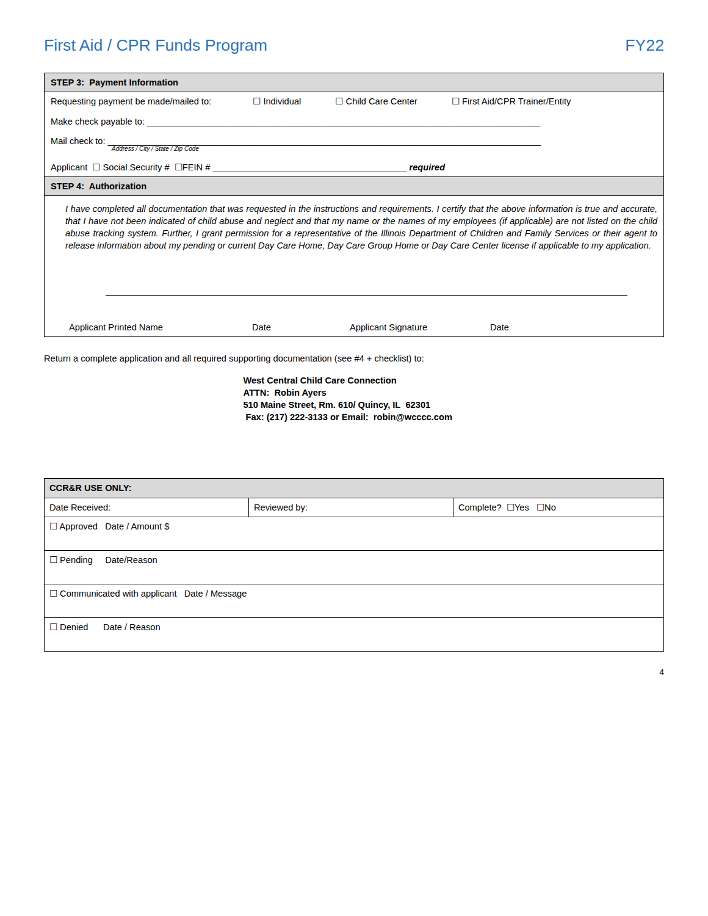First Aid / CPR Funds Program
FY22
| STEP 3: Payment Information |
| Requesting payment be made/mailed to: ☐ Individual ☐ Child Care Center ☐ First Aid/CPR Trainer/Entity Make check payable to: _______________________________________________________________________________ Mail check to: _______________________________________________________________________________________ Address / City / State / Zip Code Applicant ☐ Social Security # ☐ FEIN # _______________________________________ required |
| STEP 4: Authorization |
| I have completed all documentation that was requested in the instructions and requirements. I certify that the above information is true and accurate, that I have not been indicated of child abuse and neglect and that my name or the names of my employees (if applicable) are not listed on the child abuse tracking system. Further, I grant permission for a representative of the Illinois Department of Children and Family Services or their agent to release information about my pending or current Day Care Home, Day Care Group Home or Day Care Center license if applicable to my application. Applicant Printed Name Date Applicant Signature Date |
Return a complete application and all required supporting documentation (see #4 + checklist) to:
West Central Child Care Connection
ATTN: Robin Ayers
510 Maine Street, Rm. 610/ Quincy, IL 62301
Fax: (217) 222-3133 or Email: robin@wcccc.com
| CCR&R USE ONLY: |
| Date Received: | Reviewed by: | Complete? ☐ Yes ☐ No |
| ☐ Approved Date / Amount $ |
| ☐ Pending Date/Reason |
| ☐ Communicated with applicant Date / Message |
| ☐ Denied Date / Reason |
4